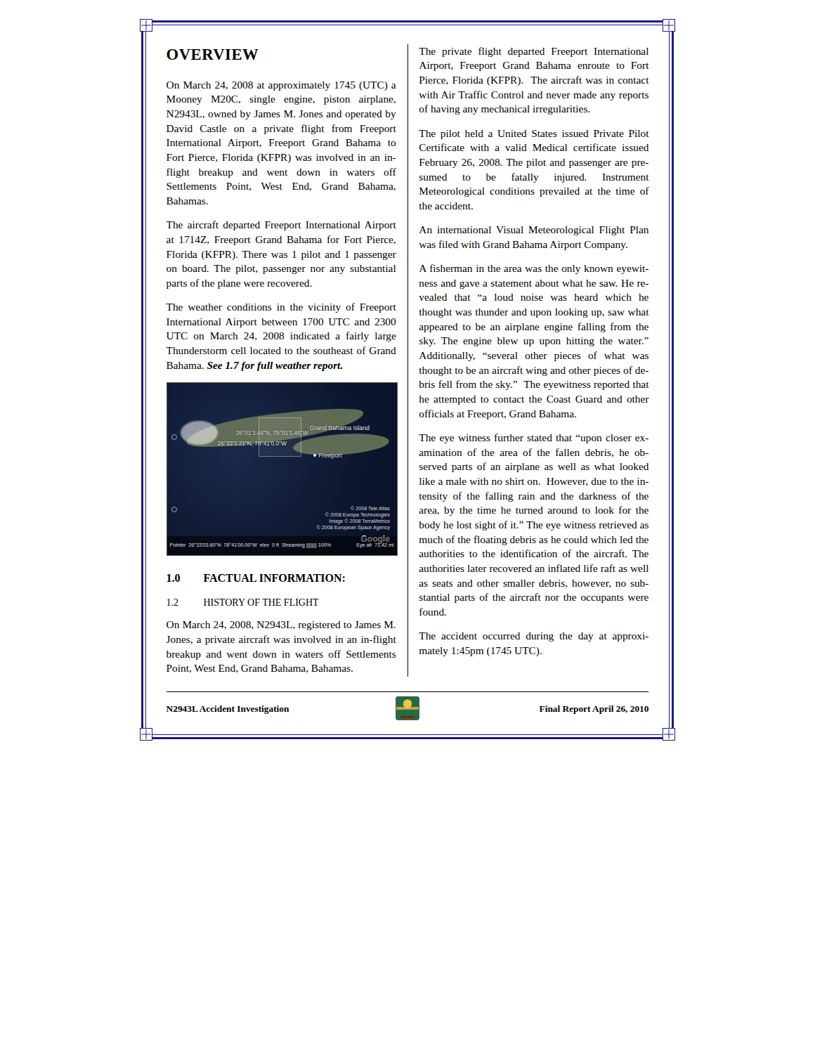OVERVIEW
On March 24, 2008 at approximately 1745 (UTC) a Mooney M20C, single engine, piston airplane, N2943L, owned by James M. Jones and operated by David Castle on a private flight from Freeport International Airport, Freeport Grand Bahama to Fort Pierce, Florida (KFPR) was involved in an in-flight breakup and went down in waters off Settlements Point, West End, Grand Bahama, Bahamas.
The aircraft departed Freeport International Airport at 1714Z, Freeport Grand Bahama for Fort Pierce, Florida (KFPR). There was 1 pilot and 1 passenger on board. The pilot, passenger nor any substantial parts of the plane were recovered.
The weather conditions in the vicinity of Freeport International Airport between 1700 UTC and 2300 UTC on March 24, 2008 indicated a fairly large Thunderstorm cell located to the southeast of Grand Bahama. See 1.7 for full weather report.
26°01'3.46"N, 79°01'1.46"W 26°33'3.21"N, 78°41'0.0"W Grand Bahama Island Freeport
© 2008 Tele Atlas
© 2008 Europa Technologies
Image © 2008 TerraMetrics
© 2008 European Space Agency
Google
Pointer 26°33'03.60"N 78°41'00.00"W elev 0 ft Streaming |||||||| 100% Eye alt 71.42 mi
1.0 FACTUAL INFORMATION:
1.2 HISTORY OF THE FLIGHT
On March 24, 2008, N2943L, registered to James M. Jones, a private aircraft was involved in an in-flight breakup and went down in waters off Settlements Point, West End, Grand Bahama, Bahamas.
The private flight departed Freeport International Airport, Freeport Grand Bahama enroute to Fort Pierce, Florida (KFPR). The aircraft was in contact with Air Traffic Control and never made any reports of having any mechanical irregularities.
The pilot held a United States issued Private Pilot Certificate with a valid Medical certificate issued February 26, 2008. The pilot and passenger are presumed to be fatally injured. Instrument Meteorological conditions prevailed at the time of the accident.
An international Visual Meteorological Flight Plan was filed with Grand Bahama Airport Company.
A fisherman in the area was the only known eyewitness and gave a statement about what he saw. He revealed that “a loud noise was heard which he thought was thunder and upon looking up, saw what appeared to be an airplane engine falling from the sky. The engine blew up upon hitting the water.” Additionally, “several other pieces of what was thought to be an aircraft wing and other pieces of debris fell from the sky.” The eyewitness reported that he attempted to contact the Coast Guard and other officials at Freeport, Grand Bahama.
The eye witness further stated that “upon closer examination of the area of the fallen debris, he observed parts of an airplane as well as what looked like a male with no shirt on. However, due to the intensity of the falling rain and the darkness of the area, by the time he turned around to look for the body he lost sight of it.” The eye witness retrieved as much of the floating debris as he could which led the authorities to the identification of the aircraft. The authorities later recovered an inflated life raft as well as seats and other smaller debris, however, no substantial parts of the aircraft nor the occupants were found.
The accident occurred during the day at approximately 1:45pm (1745 UTC).
N2943L Accident Investigation
Final Report April 26, 2010